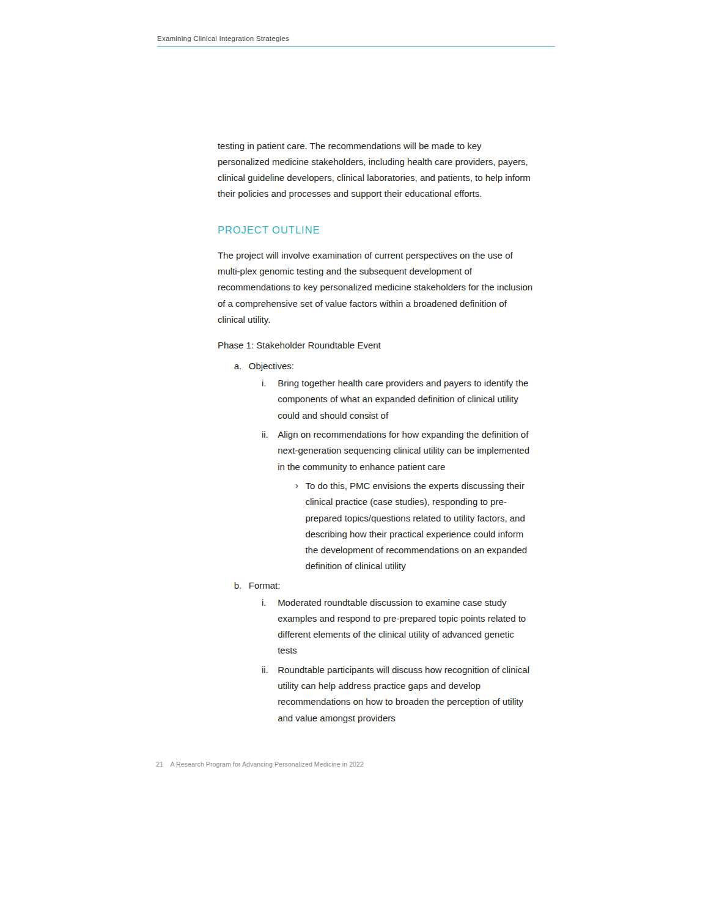Examining Clinical Integration Strategies
testing in patient care. The recommendations will be made to key personalized medicine stakeholders, including health care providers, payers, clinical guideline developers, clinical laboratories, and patients, to help inform their policies and processes and support their educational efforts.
PROJECT OUTLINE
The project will involve examination of current perspectives on the use of multi-plex genomic testing and the subsequent development of recommendations to key personalized medicine stakeholders for the inclusion of a comprehensive set of value factors within a broadened definition of clinical utility.
Phase 1: Stakeholder Roundtable Event
a. Objectives:
i. Bring together health care providers and payers to identify the components of what an expanded definition of clinical utility could and should consist of
ii. Align on recommendations for how expanding the definition of next-generation sequencing clinical utility can be implemented in the community to enhance patient care
›To do this, PMC envisions the experts discussing their clinical practice (case studies), responding to pre-prepared topics/questions related to utility factors, and describing how their practical experience could inform the development of recommendations on an expanded definition of clinical utility
b. Format:
i. Moderated roundtable discussion to examine case study examples and respond to pre-prepared topic points related to different elements of the clinical utility of advanced genetic tests
ii. Roundtable participants will discuss how recognition of clinical utility can help address practice gaps and develop recommendations on how to broaden the perception of utility and value amongst providers
21 A Research Program for Advancing Personalized Medicine in 2022